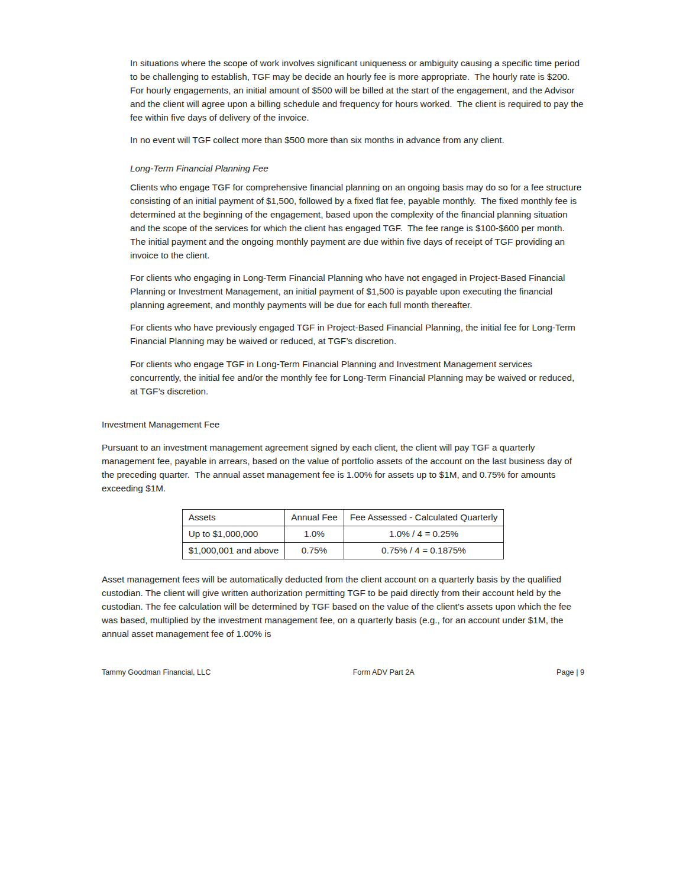In situations where the scope of work involves significant uniqueness or ambiguity causing a specific time period to be challenging to establish, TGF may be decide an hourly fee is more appropriate. The hourly rate is $200. For hourly engagements, an initial amount of $500 will be billed at the start of the engagement, and the Advisor and the client will agree upon a billing schedule and frequency for hours worked. The client is required to pay the fee within five days of delivery of the invoice.
In no event will TGF collect more than $500 more than six months in advance from any client.
Long-Term Financial Planning Fee
Clients who engage TGF for comprehensive financial planning on an ongoing basis may do so for a fee structure consisting of an initial payment of $1,500, followed by a fixed flat fee, payable monthly. The fixed monthly fee is determined at the beginning of the engagement, based upon the complexity of the financial planning situation and the scope of the services for which the client has engaged TGF. The fee range is $100-$600 per month. The initial payment and the ongoing monthly payment are due within five days of receipt of TGF providing an invoice to the client.
For clients who engaging in Long-Term Financial Planning who have not engaged in Project-Based Financial Planning or Investment Management, an initial payment of $1,500 is payable upon executing the financial planning agreement, and monthly payments will be due for each full month thereafter.
For clients who have previously engaged TGF in Project-Based Financial Planning, the initial fee for Long-Term Financial Planning may be waived or reduced, at TGF’s discretion.
For clients who engage TGF in Long-Term Financial Planning and Investment Management services concurrently, the initial fee and/or the monthly fee for Long-Term Financial Planning may be waived or reduced, at TGF’s discretion.
Investment Management Fee
Pursuant to an investment management agreement signed by each client, the client will pay TGF a quarterly management fee, payable in arrears, based on the value of portfolio assets of the account on the last business day of the preceding quarter. The annual asset management fee is 1.00% for assets up to $1M, and 0.75% for amounts exceeding $1M.
| Assets | Annual Fee | Fee Assessed - Calculated Quarterly |
| Up to $1,000,000 | 1.0% | 1.0% / 4 = 0.25% |
| $1,000,001 and above | 0.75% | 0.75% / 4 = 0.1875% |
Asset management fees will be automatically deducted from the client account on a quarterly basis by the qualified custodian. The client will give written authorization permitting TGF to be paid directly from their account held by the custodian. The fee calculation will be determined by TGF based on the value of the client’s assets upon which the fee was based, multiplied by the investment management fee, on a quarterly basis (e.g., for an account under $1M, the annual asset management fee of 1.00% is
Tammy Goodman Financial, LLC Form ADV Part 2A Page | 9